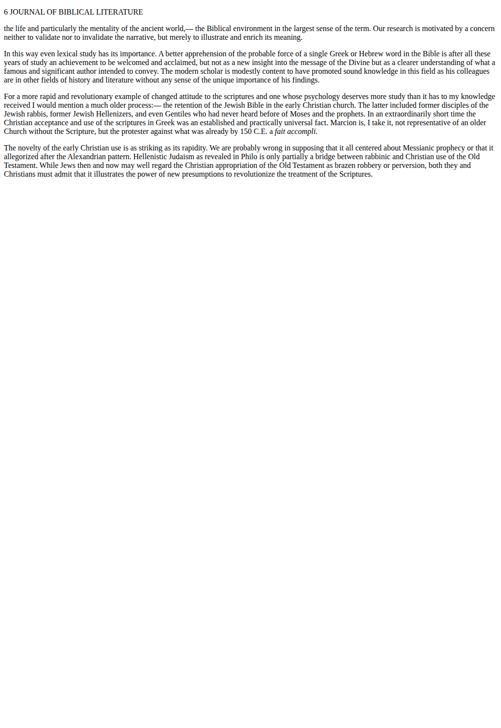6 JOURNAL OF BIBLICAL LITERATURE
the life and particularly the mentality of the ancient world,— the Biblical environment in the largest sense of the term. Our research is motivated by a concern neither to validate nor to invalidate the narrative, but merely to illustrate and enrich its meaning.
In this way even lexical study has its importance. A better apprehension of the probable force of a single Greek or Hebrew word in the Bible is after all these years of study an achievement to be welcomed and acclaimed, but not as a new insight into the message of the Divine but as a clearer understanding of what a famous and significant author intended to convey. The modern scholar is modestly content to have promoted sound knowledge in this field as his colleagues are in other fields of history and literature without any sense of the unique importance of his findings.
For a more rapid and revolutionary example of changed attitude to the scriptures and one whose psychology deserves more study than it has to my knowledge received I would mention a much older process:— the retention of the Jewish Bible in the early Christian church. The latter included former disciples of the Jewish rabbis, former Jewish Hellenizers, and even Gentiles who had never heard before of Moses and the prophets. In an extraordinarily short time the Christian acceptance and use of the scriptures in Greek was an established and practically universal fact. Marcion is, I take it, not representative of an older Church without the Scripture, but the protester against what was already by 150 C.E. a fait accompli.
The novelty of the early Christian use is as striking as its rapidity. We are probably wrong in supposing that it all centered about Messianic prophecy or that it allegorized after the Alexandrian pattern. Hellenistic Judaism as revealed in Philo is only partially a bridge between rabbinic and Christian use of the Old Testament. While Jews then and now may well regard the Christian appropriation of the Old Testament as brazen robbery or perversion, both they and Christians must admit that it illustrates the power of new presumptions to revolutionize the treatment of the Scriptures.